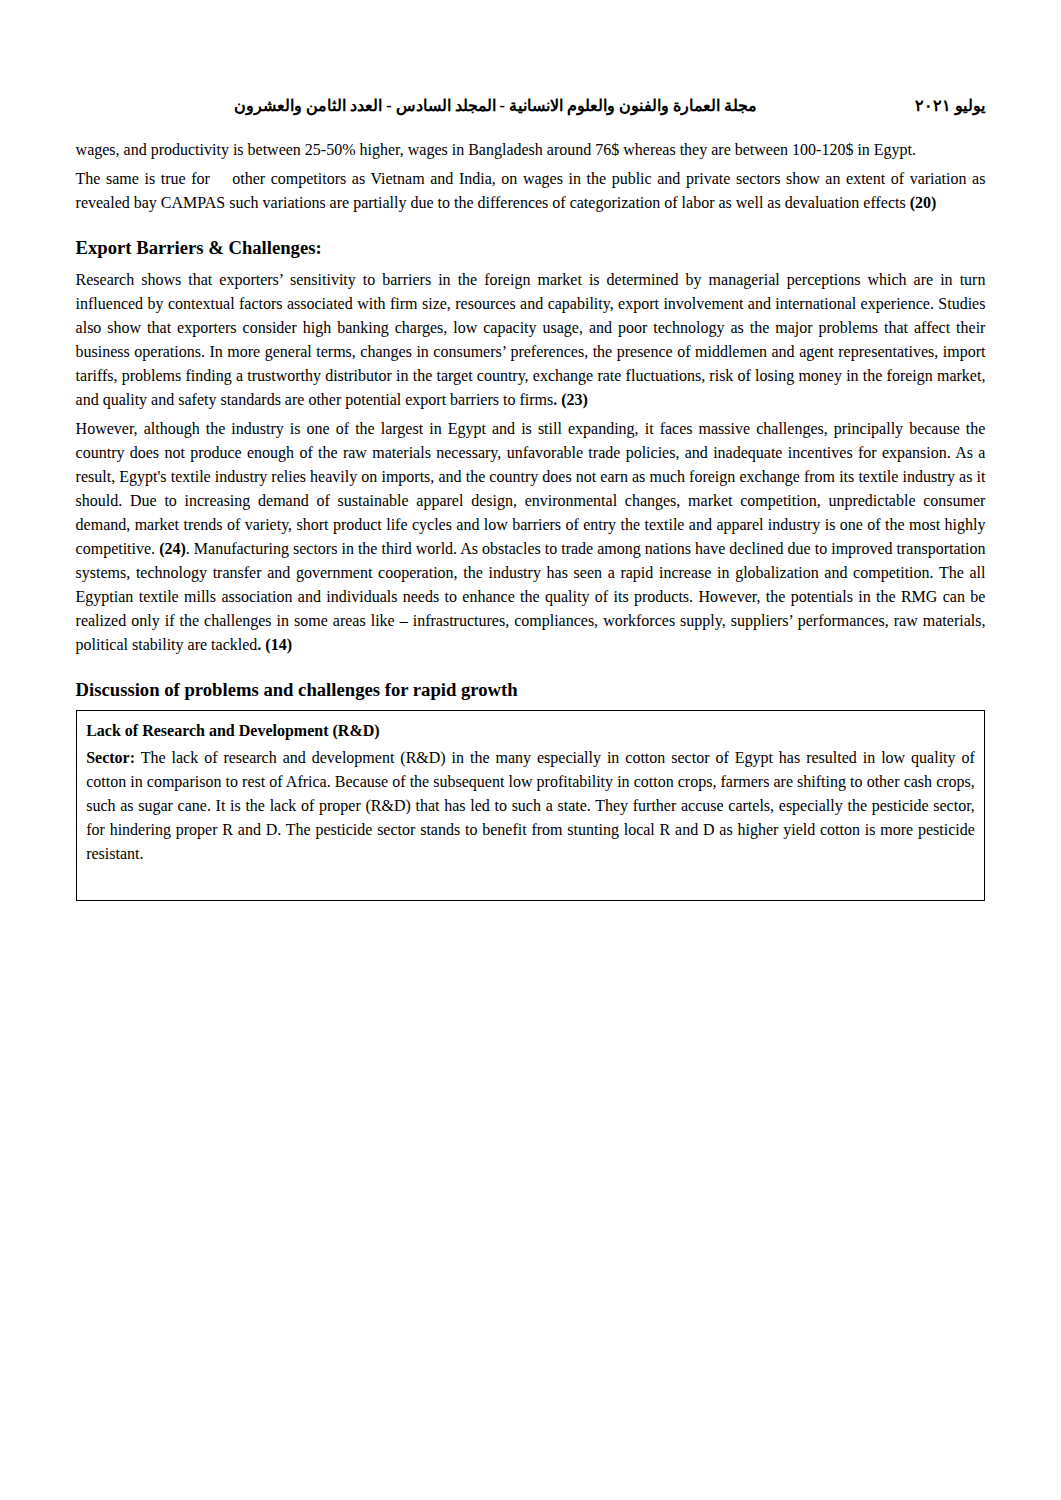يوليو ٢٠٢١ مجلة العمارة والفنون والعلوم الانسانية - المجلد السادس - العدد الثامن والعشرون
wages, and productivity is between 25-50% higher, wages in Bangladesh around 76$ whereas they are between 100-120$ in Egypt.
The same is true for other competitors as Vietnam and India, on wages in the public and private sectors show an extent of variation as revealed bay CAMPAS such variations are partially due to the differences of categorization of labor as well as devaluation effects (20)
Export Barriers & Challenges:
Research shows that exporters’ sensitivity to barriers in the foreign market is determined by managerial perceptions which are in turn influenced by contextual factors associated with firm size, resources and capability, export involvement and international experience. Studies also show that exporters consider high banking charges, low capacity usage, and poor technology as the major problems that affect their business operations. In more general terms, changes in consumers’ preferences, the presence of middlemen and agent representatives, import tariffs, problems finding a trustworthy distributor in the target country, exchange rate fluctuations, risk of losing money in the foreign market, and quality and safety standards are other potential export barriers to firms. (23)
However, although the industry is one of the largest in Egypt and is still expanding, it faces massive challenges, principally because the country does not produce enough of the raw materials necessary, unfavorable trade policies, and inadequate incentives for expansion. As a result, Egypt's textile industry relies heavily on imports, and the country does not earn as much foreign exchange from its textile industry as it should. Due to increasing demand of sustainable apparel design, environmental changes, market competition, unpredictable consumer demand, market trends of variety, short product life cycles and low barriers of entry the textile and apparel industry is one of the most highly competitive. (24). Manufacturing sectors in the third world. As obstacles to trade among nations have declined due to improved transportation systems, technology transfer and government cooperation, the industry has seen a rapid increase in globalization and competition. The all Egyptian textile mills association and individuals needs to enhance the quality of its products. However, the potentials in the RMG can be realized only if the challenges in some areas like – infrastructures, compliances, workforces supply, suppliers’ performances, raw materials, political stability are tackled. (14)
Discussion of problems and challenges for rapid growth
Lack of Research and Development (R&D)
Sector: The lack of research and development (R&D) in the many especially in cotton sector of Egypt has resulted in low quality of cotton in comparison to rest of Africa. Because of the subsequent low profitability in cotton crops, farmers are shifting to other cash crops, such as sugar cane. It is the lack of proper (R&D) that has led to such a state. They further accuse cartels, especially the pesticide sector, for hindering proper R and D. The pesticide sector stands to benefit from stunting local R and D as higher yield cotton is more pesticide resistant.